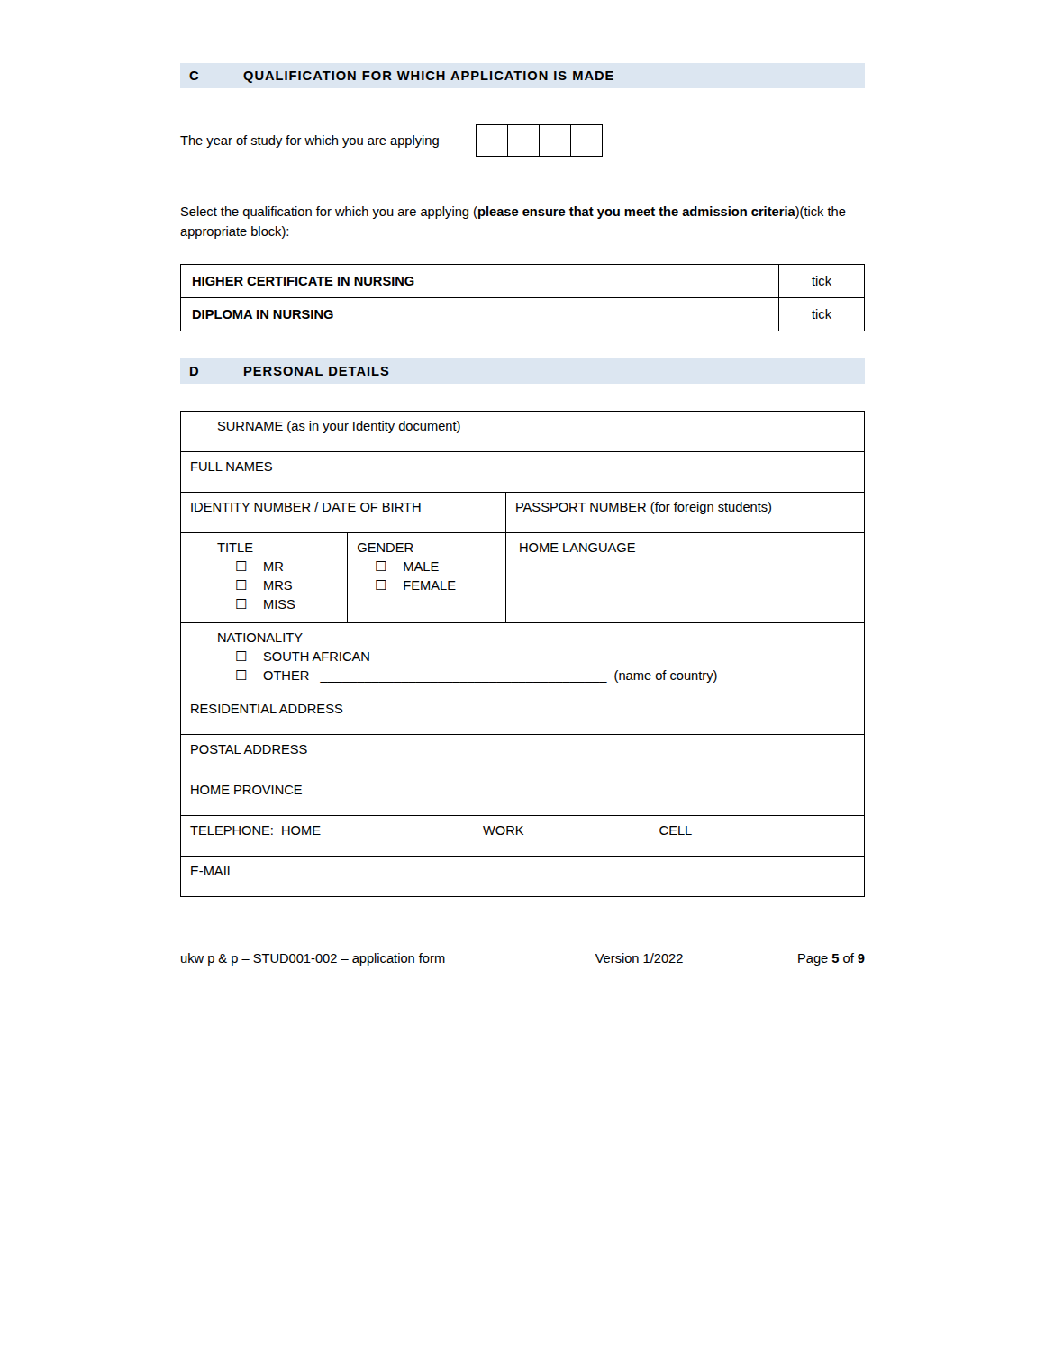CQUALIFICATION FOR WHICH APPLICATION IS MADE
The year of study for which you are applying
Select the qualification for which you are applying (please ensure that you meet the admission criteria)(tick the appropriate block):
| HIGHER CERTIFICATE IN NURSING | tick |
| DIPLOMA IN NURSING | tick |
DPERSONAL DETAILS
| SURNAME (as in your Identity document) |
| FULL NAMES |
| IDENTITY NUMBER / DATE OF BIRTH | PASSPORT NUMBER (for foreign students) |
| TITLE ☐ MR ☐ MRS ☐ MISS | GENDER ☐ MALE ☐ FEMALE | HOME LANGUAGE |
| NATIONALITY ☐ SOUTH AFRICAN ☐ OTHER _______________________________________ (name of country) |
| RESIDENTIAL ADDRESS |
| POSTAL ADDRESS |
| HOME PROVINCE |
| TELEPHONE: HOME WORK CELL |
| E-MAIL |
ukw p & p – STUD001-002 – application form
Version 1/2022
Page 5 of 9